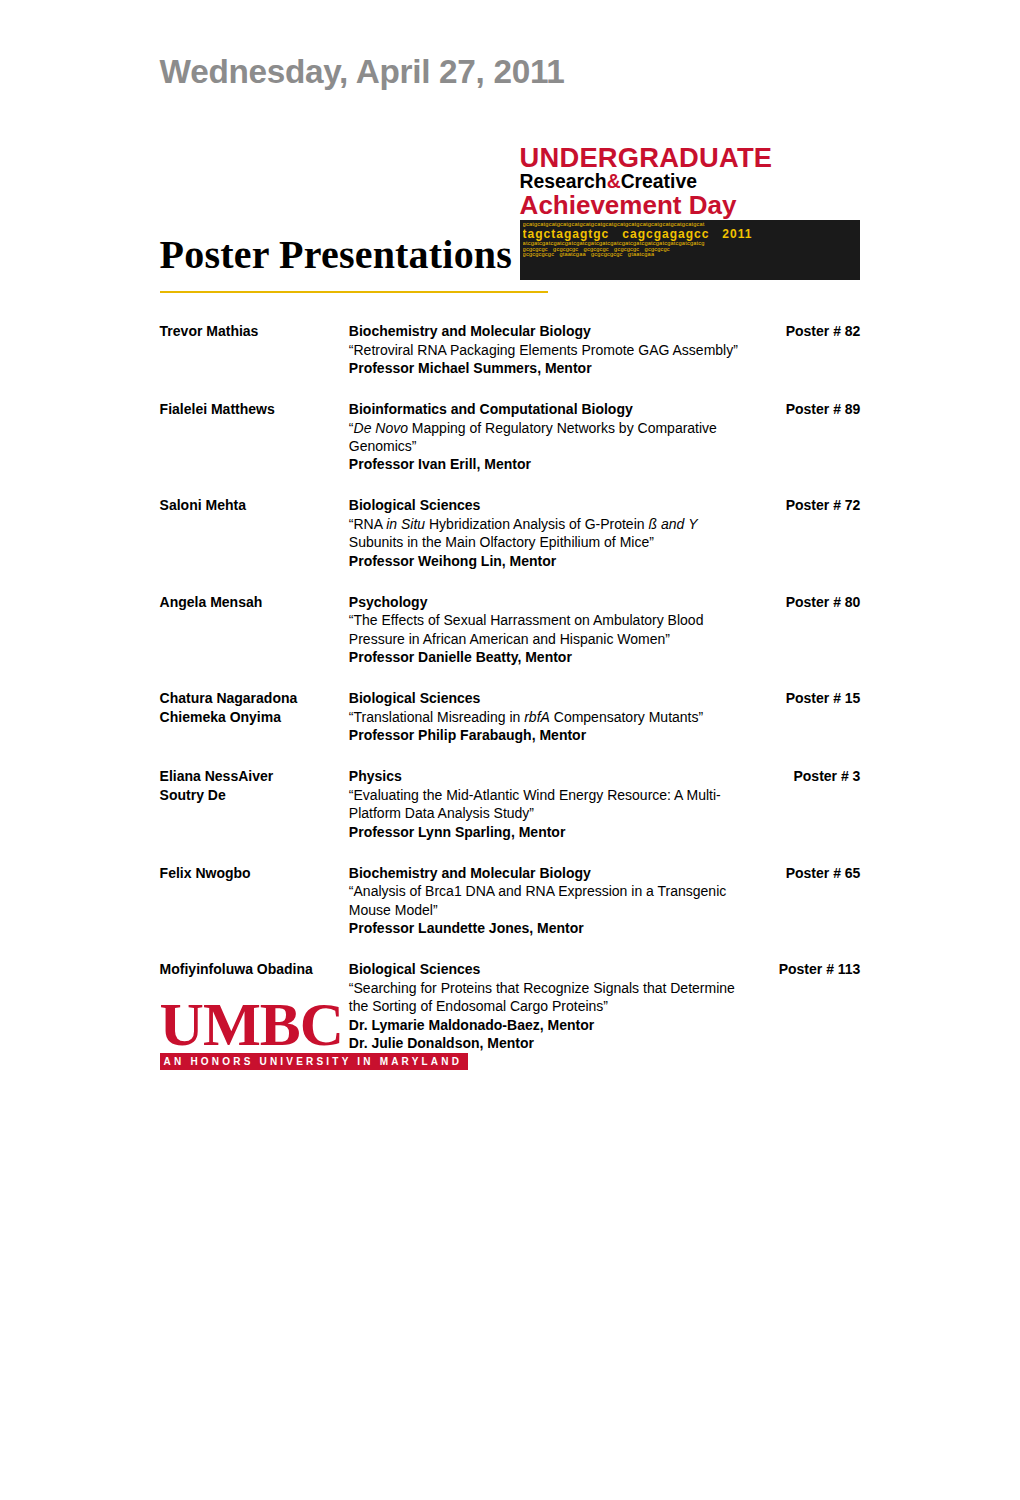Wednesday, April 27, 2011
Poster Presentations
Undergraduate
Research&Creative
Achievement Day
gcatgcatgcatgcatgcatgcatgcatgcatgcatgcatgcatgcatgcatgcatgcatgcat tagctagagtgc cagcgagagcc 2011 atcgatcgatcgatcgatcgatcgatcgatcgatcgatcgatcgatcgatcgatcgatcgatcg gcgcgcgc gcgcgcgc gcgcgcgc gcgcgcgc gcgcgcgc gcgcgcgcgc gtaatcgaa gcgcgcgcgc gtaatcgaa
| Trevor Mathias | Biochemistry and Molecular Biology “Retroviral RNA Packaging Elements Promote GAG Assembly” Professor Michael Summers, Mentor | Poster # 82 |
| Fialelei Matthews | Bioinformatics and Computational Biology “ De Novo Mapping of Regulatory Networks by Comparative Genomics” Professor Ivan Erill, Mentor | Poster # 89 |
| Saloni Mehta | Biological Sciences “RNA in Situ Hybridization Analysis of G-Protein ß and Υ Subunits in the Main Olfactory Epithilium of Mice” Professor Weihong Lin, Mentor | Poster # 72 |
| Angela Mensah | Psychology “The Effects of Sexual Harrassment on Ambulatory Blood Pressure in African American and Hispanic Women” Professor Danielle Beatty, Mentor | Poster # 80 |
| Chatura Nagaradona Chiemeka Onyima | Biological Sciences “Translational Misreading in rbfA Compensatory Mutants” Professor Philip Farabaugh, Mentor | Poster # 15 |
| Eliana NessAiver Soutry De | Physics “Evaluating the Mid-Atlantic Wind Energy Resource: A Multi-Platform Data Analysis Study” Professor Lynn Sparling, Mentor | Poster # 3 |
| Felix Nwogbo | Biochemistry and Molecular Biology “Analysis of Brca1 DNA and RNA Expression in a Transgenic Mouse Model” Professor Laundette Jones, Mentor | Poster # 65 |
| Mofiyinfoluwa Obadina | Biological Sciences “Searching for Proteins that Recognize Signals that Determine the Sorting of Endosomal Cargo Proteins” Dr. Lymarie Maldonado-Baez, Mentor Dr. Julie Donaldson, Mentor | Poster # 113 |
UMBC
AN HONORS UNIVERSITY IN MARYLAND